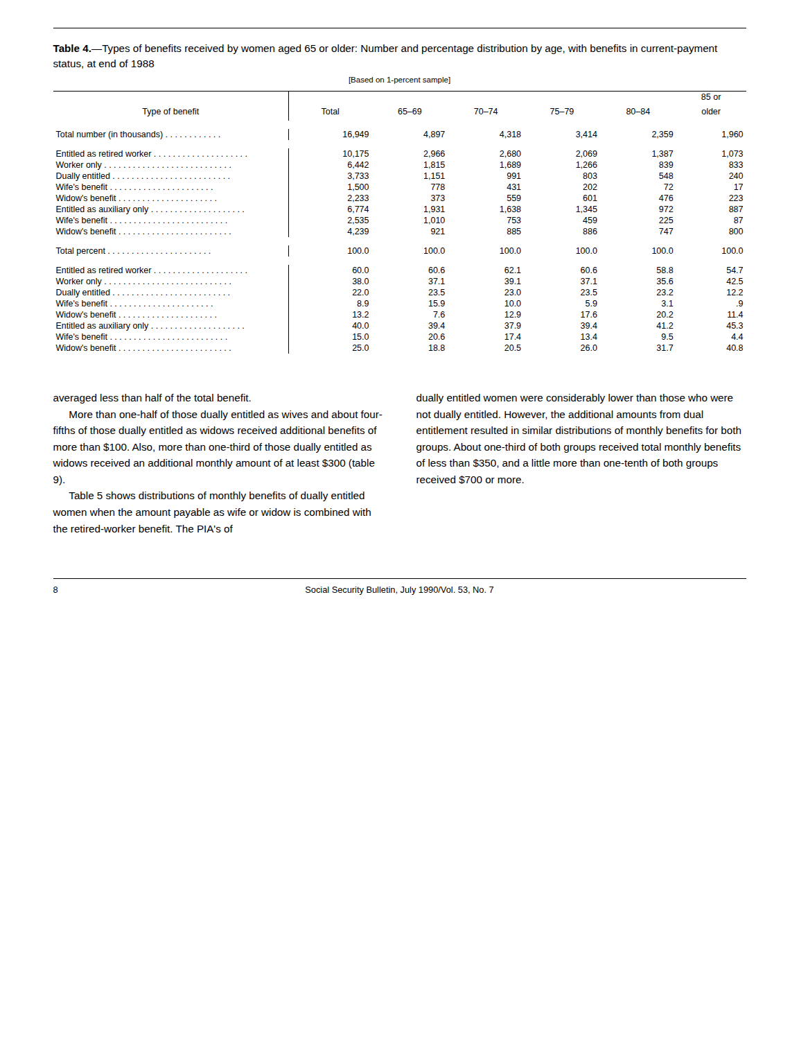Table 4.—Types of benefits received by women aged 65 or older: Number and percentage distribution by age, with benefits in current-payment status, at end of 1988
[Based on 1-percent sample]
| Type of benefit | Total | 65–69 | 70–74 | 75–79 | 80–84 | 85 or |
| --- | --- | --- | --- | --- | --- | --- |
| older |
| Total number (in thousands) . . . . . . . . . . . . | 16,949 | 4,897 | 4,318 | 3,414 | 2,359 | 1,960 |
| Entitled as retired worker . . . . . . . . . . . . . . . . . . . . | 10,175 | 2,966 | 2,680 | 2,069 | 1,387 | 1,073 |
| Worker only . . . . . . . . . . . . . . . . . . . . . . . . . . . | 6,442 | 1,815 | 1,689 | 1,266 | 839 | 833 |
| Dually entitled . . . . . . . . . . . . . . . . . . . . . . . . . | 3,733 | 1,151 | 991 | 803 | 548 | 240 |
| Wife's benefit . . . . . . . . . . . . . . . . . . . . . . | 1,500 | 778 | 431 | 202 | 72 | 17 |
| Widow's benefit . . . . . . . . . . . . . . . . . . . . . | 2,233 | 373 | 559 | 601 | 476 | 223 |
| Entitled as auxiliary only . . . . . . . . . . . . . . . . . . . . | 6,774 | 1,931 | 1,638 | 1,345 | 972 | 887 |
| Wife's benefit . . . . . . . . . . . . . . . . . . . . . . . . . | 2,535 | 1,010 | 753 | 459 | 225 | 87 |
| Widow's benefit . . . . . . . . . . . . . . . . . . . . . . . . | 4,239 | 921 | 885 | 886 | 747 | 800 |
| Total percent . . . . . . . . . . . . . . . . . . . . . . | 100.0 | 100.0 | 100.0 | 100.0 | 100.0 | 100.0 |
| Entitled as retired worker . . . . . . . . . . . . . . . . . . . . | 60.0 | 60.6 | 62.1 | 60.6 | 58.8 | 54.7 |
| Worker only . . . . . . . . . . . . . . . . . . . . . . . . . . . | 38.0 | 37.1 | 39.1 | 37.1 | 35.6 | 42.5 |
| Dually entitled . . . . . . . . . . . . . . . . . . . . . . . . . | 22.0 | 23.5 | 23.0 | 23.5 | 23.2 | 12.2 |
| Wife's benefit . . . . . . . . . . . . . . . . . . . . . . | 8.9 | 15.9 | 10.0 | 5.9 | 3.1 | .9 |
| Widow's benefit . . . . . . . . . . . . . . . . . . . . . | 13.2 | 7.6 | 12.9 | 17.6 | 20.2 | 11.4 |
| Entitled as auxiliary only . . . . . . . . . . . . . . . . . . . . | 40.0 | 39.4 | 37.9 | 39.4 | 41.2 | 45.3 |
| Wife's benefit . . . . . . . . . . . . . . . . . . . . . . . . . | 15.0 | 20.6 | 17.4 | 13.4 | 9.5 | 4.4 |
| Widow's benefit . . . . . . . . . . . . . . . . . . . . . . . . | 25.0 | 18.8 | 20.5 | 26.0 | 31.7 | 40.8 |
averaged less than half of the total benefit.
More than one-half of those dually entitled as wives and about four-fifths of those dually entitled as widows received additional benefits of more than $100. Also, more than one-third of those dually entitled as widows received an additional monthly amount of at least $300 (table 9).
Table 5 shows distributions of monthly benefits of dually entitled women when the amount payable as wife or widow is combined with the retired-worker benefit. The PIA's of
dually entitled women were considerably lower than those who were not dually entitled. However, the additional amounts from dual entitlement resulted in similar distributions of monthly benefits for both groups. About one-third of both groups received total monthly benefits of less than $350, and a little more than one-tenth of both groups received $700 or more.
8
Social Security Bulletin, July 1990/Vol. 53, No. 7